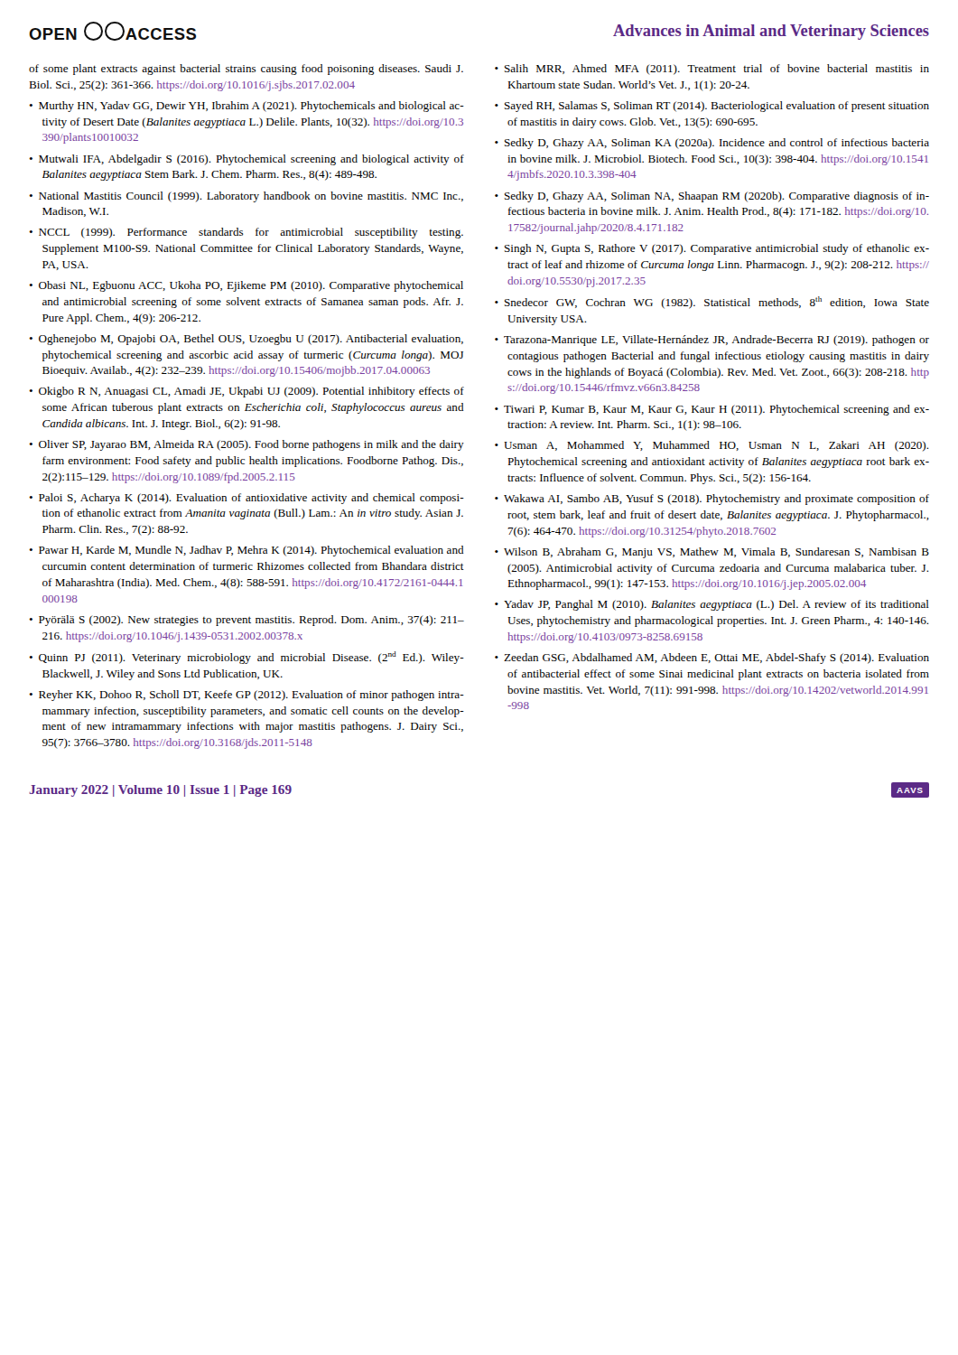OPEN ACCESS
Advances in Animal and Veterinary Sciences
of some plant extracts against bacterial strains causing food poisoning diseases. Saudi J. Biol. Sci., 25(2): 361-366. https://doi.org/10.1016/j.sjbs.2017.02.004
Murthy HN, Yadav GG, Dewir YH, Ibrahim A (2021). Phytochemicals and biological activity of Desert Date (Balanites aegyptiaca L.) Delile. Plants, 10(32). https://doi.org/10.3390/plants10010032
Mutwali IFA, Abdelgadir S (2016). Phytochemical screening and biological activity of Balanites aegyptiaca Stem Bark. J. Chem. Pharm. Res., 8(4): 489-498.
National Mastitis Council (1999). Laboratory handbook on bovine mastitis. NMC Inc., Madison, W.I.
NCCL (1999). Performance standards for antimicrobial susceptibility testing. Supplement M100-S9. National Committee for Clinical Laboratory Standards, Wayne, PA, USA.
Obasi NL, Egbuonu ACC, Ukoha PO, Ejikeme PM (2010). Comparative phytochemical and antimicrobial screening of some solvent extracts of Samanea saman pods. Afr. J. Pure Appl. Chem., 4(9): 206-212.
Oghenejobo M, Opajobi OA, Bethel OUS, Uzoegbu U (2017). Antibacterial evaluation, phytochemical screening and ascorbic acid assay of turmeric (Curcuma longa). MOJ Bioequiv. Availab., 4(2): 232–239. https://doi.org/10.15406/mojbb.2017.04.00063
Okigbo R N, Anuagasi CL, Amadi JE, Ukpabi UJ (2009). Potential inhibitory effects of some African tuberous plant extracts on Escherichia coli, Staphylococcus aureus and Candida albicans. Int. J. Integr. Biol., 6(2): 91-98.
Oliver SP, Jayarao BM, Almeida RA (2005). Food borne pathogens in milk and the dairy farm environment: Food safety and public health implications. Foodborne Pathog. Dis., 2(2):115–129. https://doi.org/10.1089/fpd.2005.2.115
Paloi S, Acharya K (2014). Evaluation of antioxidative activity and chemical composition of ethanolic extract from Amanita vaginata (Bull.) Lam.: An in vitro study. Asian J. Pharm. Clin. Res., 7(2): 88-92.
Pawar H, Karde M, Mundle N, Jadhav P, Mehra K (2014). Phytochemical evaluation and curcumin content determination of turmeric Rhizomes collected from Bhandara district of Maharashtra (India). Med. Chem., 4(8): 588-591. https://doi.org/10.4172/2161-0444.1000198
Pyörälä S (2002). New strategies to prevent mastitis. Reprod. Dom. Anim., 37(4): 211–216. https://doi.org/10.1046/j.1439-0531.2002.00378.x
Quinn PJ (2011). Veterinary microbiology and microbial Disease. (2nd Ed.). Wiley-Blackwell, J. Wiley and Sons Ltd Publication, UK.
Reyher KK, Dohoo R, Scholl DT, Keefe GP (2012). Evaluation of minor pathogen intramammary infection, susceptibility parameters, and somatic cell counts on the development of new intramammary infections with major mastitis pathogens. J. Dairy Sci., 95(7): 3766–3780. https://doi.org/10.3168/jds.2011-5148
Salih MRR, Ahmed MFA (2011). Treatment trial of bovine bacterial mastitis in Khartoum state Sudan. World’s Vet. J., 1(1): 20-24.
Sayed RH, Salamas S, Soliman RT (2014). Bacteriological evaluation of present situation of mastitis in dairy cows. Glob. Vet., 13(5): 690-695.
Sedky D, Ghazy AA, Soliman KA (2020a). Incidence and control of infectious bacteria in bovine milk. J. Microbiol. Biotech. Food Sci., 10(3): 398-404. https://doi.org/10.15414/jmbfs.2020.10.3.398-404
Sedky D, Ghazy AA, Soliman NA, Shaapan RM (2020b). Comparative diagnosis of infectious bacteria in bovine milk. J. Anim. Health Prod., 8(4): 171-182. https://doi.org/10.17582/journal.jahp/2020/8.4.171.182
Singh N, Gupta S, Rathore V (2017). Comparative antimicrobial study of ethanolic extract of leaf and rhizome of Curcuma longa Linn. Pharmacogn. J., 9(2): 208-212. https://doi.org/10.5530/pj.2017.2.35
Snedecor GW, Cochran WG (1982). Statistical methods, 8th edition, Iowa State University USA.
Tarazona-Manrique LE, Villate-Hernández JR, Andrade-Becerra RJ (2019). pathogen or contagious pathogen Bacterial and fungal infectious etiology causing mastitis in dairy cows in the highlands of Boyacá (Colombia). Rev. Med. Vet. Zoot., 66(3): 208-218. https://doi.org/10.15446/rfmvz.v66n3.84258
Tiwari P, Kumar B, Kaur M, Kaur G, Kaur H (2011). Phytochemical screening and extraction: A review. Int. Pharm. Sci., 1(1): 98–106.
Usman A, Mohammed Y, Muhammed HO, Usman N L, Zakari AH (2020). Phytochemical screening and antioxidant activity of Balanites aegyptiaca root bark extracts: Influence of solvent. Commun. Phys. Sci., 5(2): 156-164.
Wakawa AI, Sambo AB, Yusuf S (2018). Phytochemistry and proximate composition of root, stem bark, leaf and fruit of desert date, Balanites aegyptiaca. J. Phytopharmacol., 7(6): 464-470. https://doi.org/10.31254/phyto.2018.7602
Wilson B, Abraham G, Manju VS, Mathew M, Vimala B, Sundaresan S, Nambisan B (2005). Antimicrobial activity of Curcuma zedoaria and Curcuma malabarica tuber. J. Ethnopharmacol., 99(1): 147-153. https://doi.org/10.1016/j.jep.2005.02.004
Yadav JP, Panghal M (2010). Balanites aegyptiaca (L.) Del. A review of its traditional Uses, phytochemistry and pharmacological properties. Int. J. Green Pharm., 4: 140-146. https://doi.org/10.4103/0973-8258.69158
Zeedan GSG, Abdalhamed AM, Abdeen E, Ottai ME, Abdel-Shafy S (2014). Evaluation of antibacterial effect of some Sinai medicinal plant extracts on bacteria isolated from bovine mastitis. Vet. World, 7(11): 991-998. https://doi.org/10.14202/vetworld.2014.991-998
January 2022 | Volume 10 | Issue 1 | Page 169
AAVS